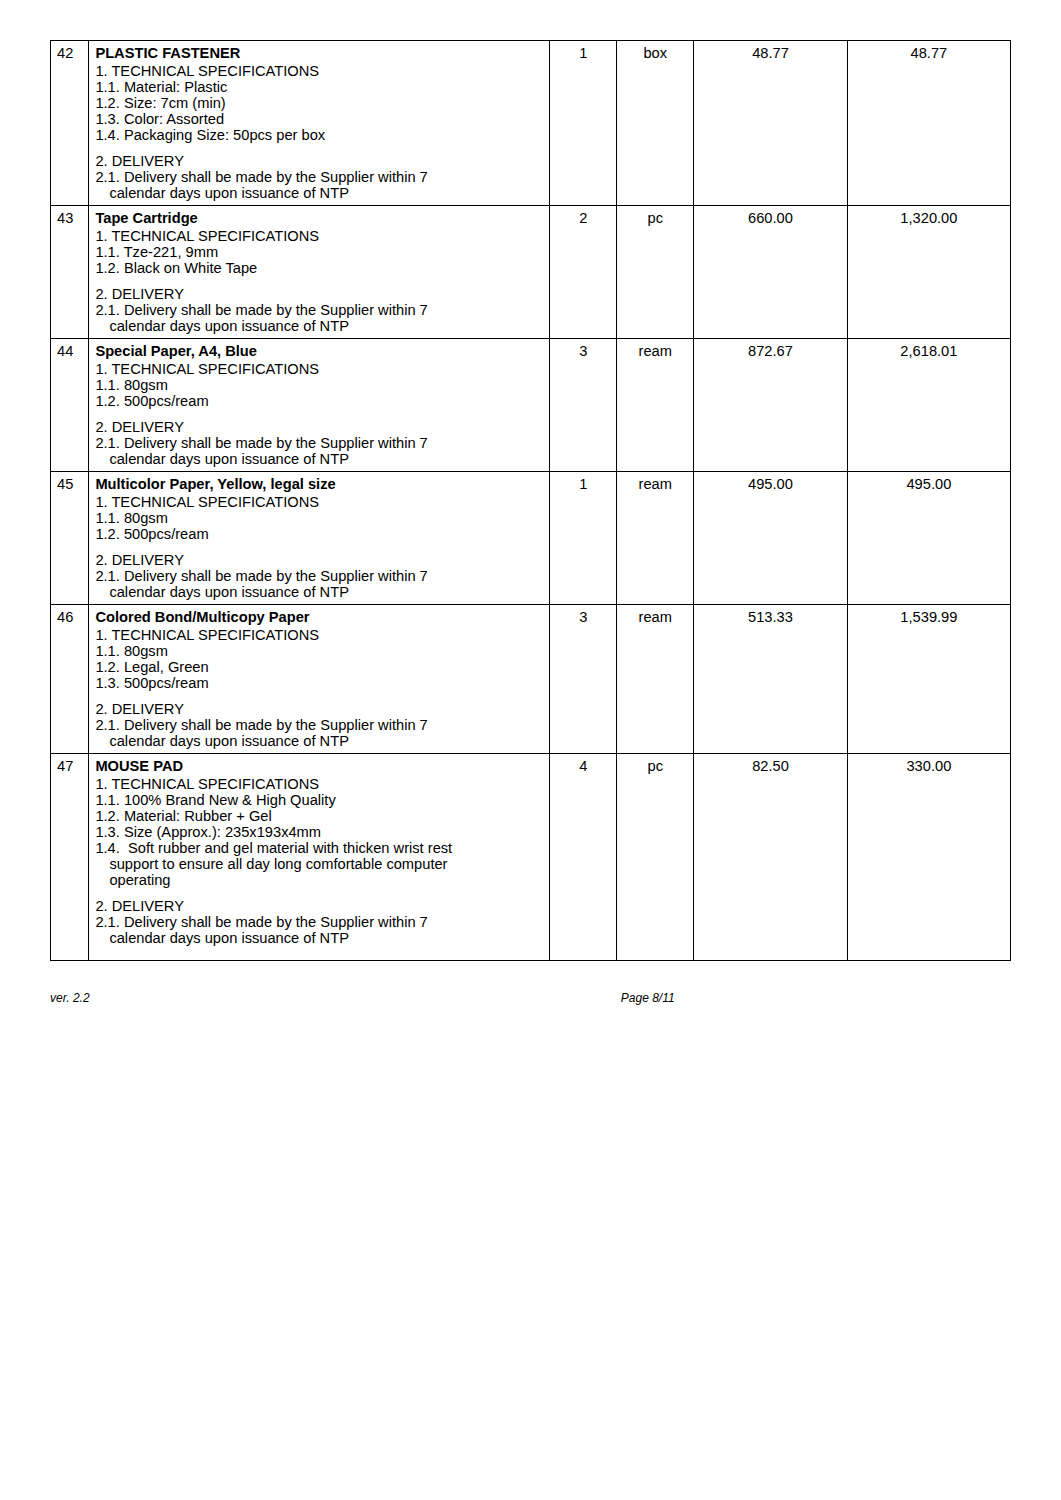| 42 | PLASTIC FASTENER 1. TECHNICAL SPECIFICATIONS 1.1. Material: Plastic 1.2. Size: 7cm (min) 1.3. Color: Assorted 1.4. Packaging Size: 50pcs per box 2. DELIVERY 2.1. Delivery shall be made by the Supplier within 7 calendar days upon issuance of NTP | 1 | box | 48.77 | 48.77 |
| 43 | Tape Cartridge 1. TECHNICAL SPECIFICATIONS 1.1. Tze-221, 9mm 1.2. Black on White Tape 2. DELIVERY 2.1. Delivery shall be made by the Supplier within 7 calendar days upon issuance of NTP | 2 | pc | 660.00 | 1,320.00 |
| 44 | Special Paper, A4, Blue 1. TECHNICAL SPECIFICATIONS 1.1. 80gsm 1.2. 500pcs/ream 2. DELIVERY 2.1. Delivery shall be made by the Supplier within 7 calendar days upon issuance of NTP | 3 | ream | 872.67 | 2,618.01 |
| 45 | Multicolor Paper, Yellow, legal size 1. TECHNICAL SPECIFICATIONS 1.1. 80gsm 1.2. 500pcs/ream 2. DELIVERY 2.1. Delivery shall be made by the Supplier within 7 calendar days upon issuance of NTP | 1 | ream | 495.00 | 495.00 |
| 46 | Colored Bond/Multicopy Paper 1. TECHNICAL SPECIFICATIONS 1.1. 80gsm 1.2. Legal, Green 1.3. 500pcs/ream 2. DELIVERY 2.1. Delivery shall be made by the Supplier within 7 calendar days upon issuance of NTP | 3 | ream | 513.33 | 1,539.99 |
| 47 | MOUSE PAD 1. TECHNICAL SPECIFICATIONS 1.1. 100% Brand New & High Quality 1.2. Material: Rubber + Gel 1.3. Size (Approx.): 235x193x4mm 1.4. Soft rubber and gel material with thicken wrist rest support to ensure all day long comfortable computer operating 2. DELIVERY 2.1. Delivery shall be made by the Supplier within 7 calendar days upon issuance of NTP | 4 | pc | 82.50 | 330.00 |
ver. 2.2 Page 8/11